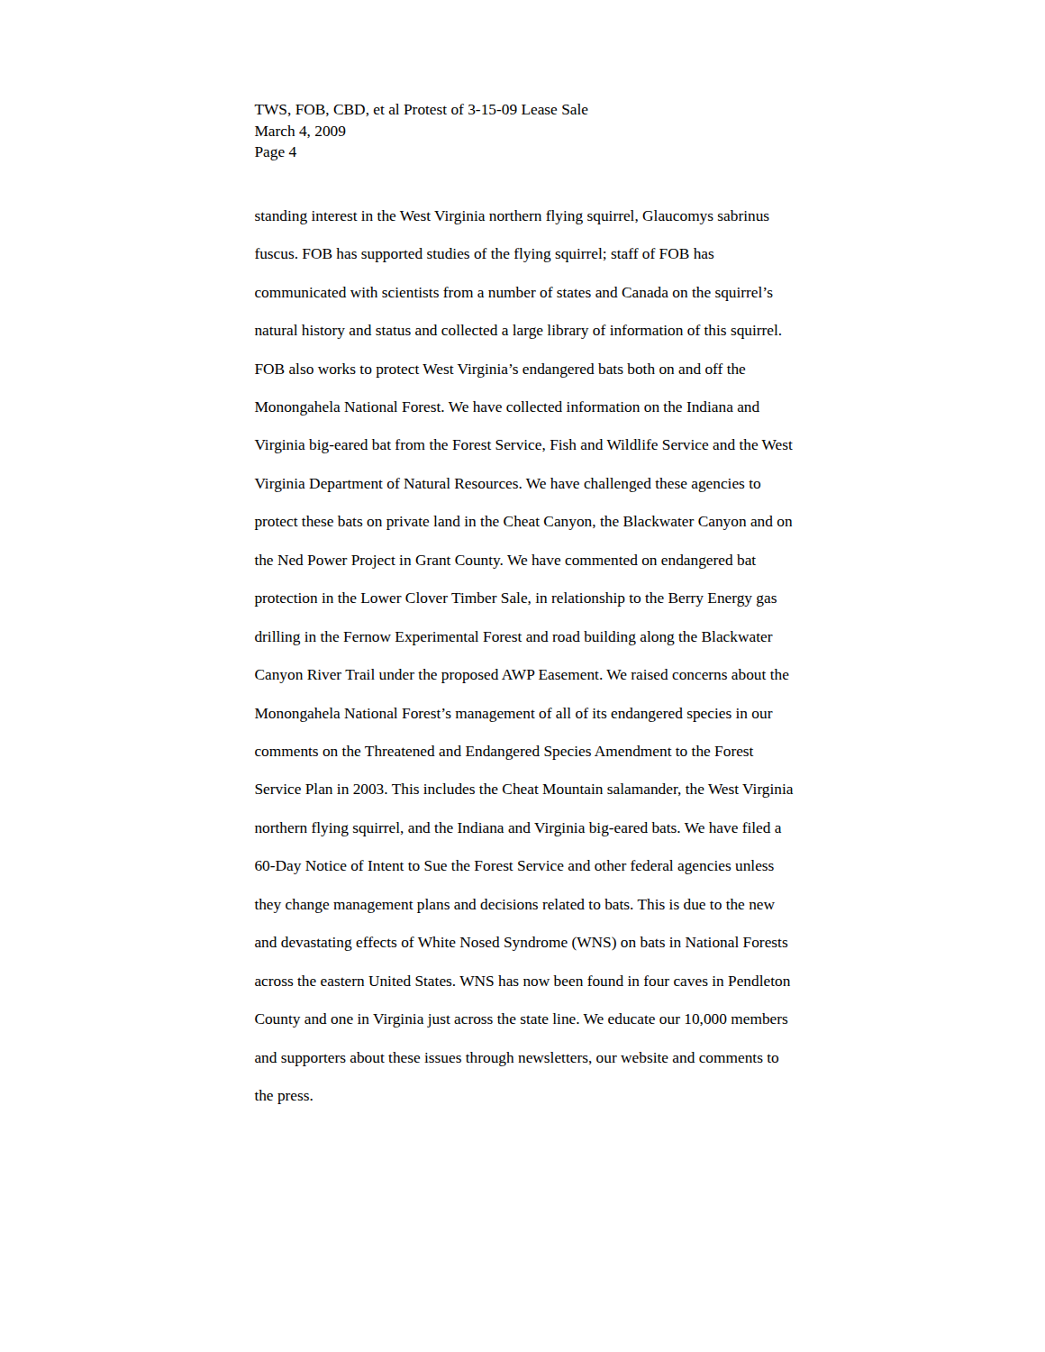TWS, FOB, CBD, et al Protest of 3-15-09 Lease Sale
March 4, 2009
Page 4
standing interest in the West Virginia northern flying squirrel, Glaucomys sabrinus fuscus. FOB has supported studies of the flying squirrel; staff of FOB has communicated with scientists from a number of states and Canada on the squirrel’s natural history and status and collected a large library of information of this squirrel. FOB also works to protect West Virginia’s endangered bats both on and off the Monongahela National Forest. We have collected information on the Indiana and Virginia big-eared bat from the Forest Service, Fish and Wildlife Service and the West Virginia Department of Natural Resources. We have challenged these agencies to protect these bats on private land in the Cheat Canyon, the Blackwater Canyon and on the Ned Power Project in Grant County. We have commented on endangered bat protection in the Lower Clover Timber Sale, in relationship to the Berry Energy gas drilling in the Fernow Experimental Forest and road building along the Blackwater Canyon River Trail under the proposed AWP Easement. We raised concerns about the Monongahela National Forest’s management of all of its endangered species in our comments on the Threatened and Endangered Species Amendment to the Forest Service Plan in 2003. This includes the Cheat Mountain salamander, the West Virginia northern flying squirrel, and the Indiana and Virginia big-eared bats. We have filed a 60-Day Notice of Intent to Sue the Forest Service and other federal agencies unless they change management plans and decisions related to bats. This is due to the new and devastating effects of White Nosed Syndrome (WNS) on bats in National Forests across the eastern United States. WNS has now been found in four caves in Pendleton County and one in Virginia just across the state line. We educate our 10,000 members and supporters about these issues through newsletters, our website and comments to the press.